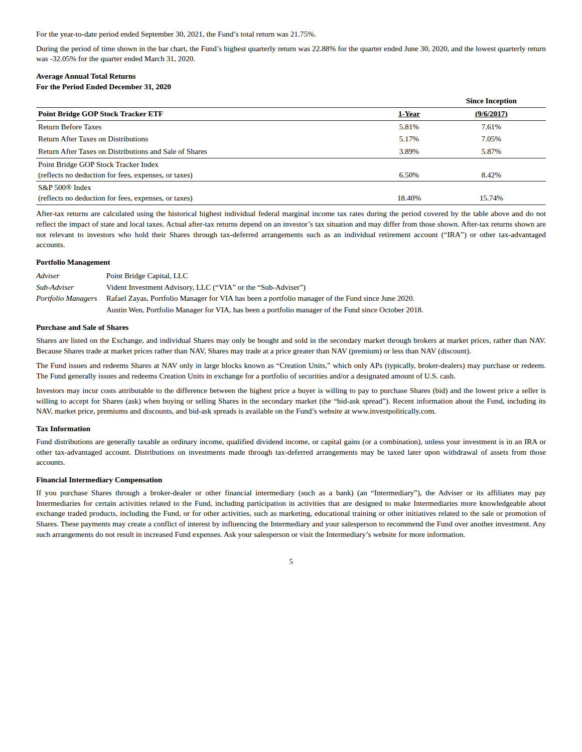For the year-to-date period ended September 30, 2021, the Fund’s total return was 21.75%.
During the period of time shown in the bar chart, the Fund’s highest quarterly return was 22.88% for the quarter ended June 30, 2020, and the lowest quarterly return was -32.05% for the quarter ended March 31, 2020.
Average Annual Total Returns For the Period Ended December 31, 2020
| | | Since Inception |
| --- | --- | --- |
| Point Bridge GOP Stock Tracker ETF | 1-Year | (9/6/2017) |
| Return Before Taxes | 5.81% | 7.61% |
| Return After Taxes on Distributions | 5.17% | 7.05% |
| Return After Taxes on Distributions and Sale of Shares | 3.89% | 5.87% |
| Point Bridge GOP Stock Tracker Index (reflects no deduction for fees, expenses, or taxes) | 6.50% | 8.42% |
| S&P 500® Index (reflects no deduction for fees, expenses, or taxes) | 18.40% | 15.74% |
After-tax returns are calculated using the historical highest individual federal marginal income tax rates during the period covered by the table above and do not reflect the impact of state and local taxes. Actual after-tax returns depend on an investor’s tax situation and may differ from those shown. After-tax returns shown are not relevant to investors who hold their Shares through tax-deferred arrangements such as an individual retirement account (“IRA”) or other tax-advantaged accounts.
Portfolio Management
| Adviser | Point Bridge Capital, LLC |
| Sub-Adviser | Vident Investment Advisory, LLC (“VIA” or the “Sub-Adviser”) |
| Portfolio Managers | Rafael Zayas, Portfolio Manager for VIA has been a portfolio manager of the Fund since June 2020. |
| | Austin Wen, Portfolio Manager for VIA, has been a portfolio manager of the Fund since October 2018. |
Purchase and Sale of Shares
Shares are listed on the Exchange, and individual Shares may only be bought and sold in the secondary market through brokers at market prices, rather than NAV. Because Shares trade at market prices rather than NAV, Shares may trade at a price greater than NAV (premium) or less than NAV (discount).
The Fund issues and redeems Shares at NAV only in large blocks known as “Creation Units,” which only APs (typically, broker-dealers) may purchase or redeem. The Fund generally issues and redeems Creation Units in exchange for a portfolio of securities and/or a designated amount of U.S. cash.
Investors may incur costs attributable to the difference between the highest price a buyer is willing to pay to purchase Shares (bid) and the lowest price a seller is willing to accept for Shares (ask) when buying or selling Shares in the secondary market (the “bid-ask spread”). Recent information about the Fund, including its NAV, market price, premiums and discounts, and bid-ask spreads is available on the Fund’s website at www.investpolitically.com.
Tax Information
Fund distributions are generally taxable as ordinary income, qualified dividend income, or capital gains (or a combination), unless your investment is in an IRA or other tax-advantaged account. Distributions on investments made through tax-deferred arrangements may be taxed later upon withdrawal of assets from those accounts.
Financial Intermediary Compensation
If you purchase Shares through a broker-dealer or other financial intermediary (such as a bank) (an “Intermediary”), the Adviser or its affiliates may pay Intermediaries for certain activities related to the Fund, including participation in activities that are designed to make Intermediaries more knowledgeable about exchange traded products, including the Fund, or for other activities, such as marketing, educational training or other initiatives related to the sale or promotion of Shares. These payments may create a conflict of interest by influencing the Intermediary and your salesperson to recommend the Fund over another investment. Any such arrangements do not result in increased Fund expenses. Ask your salesperson or visit the Intermediary’s website for more information.
5